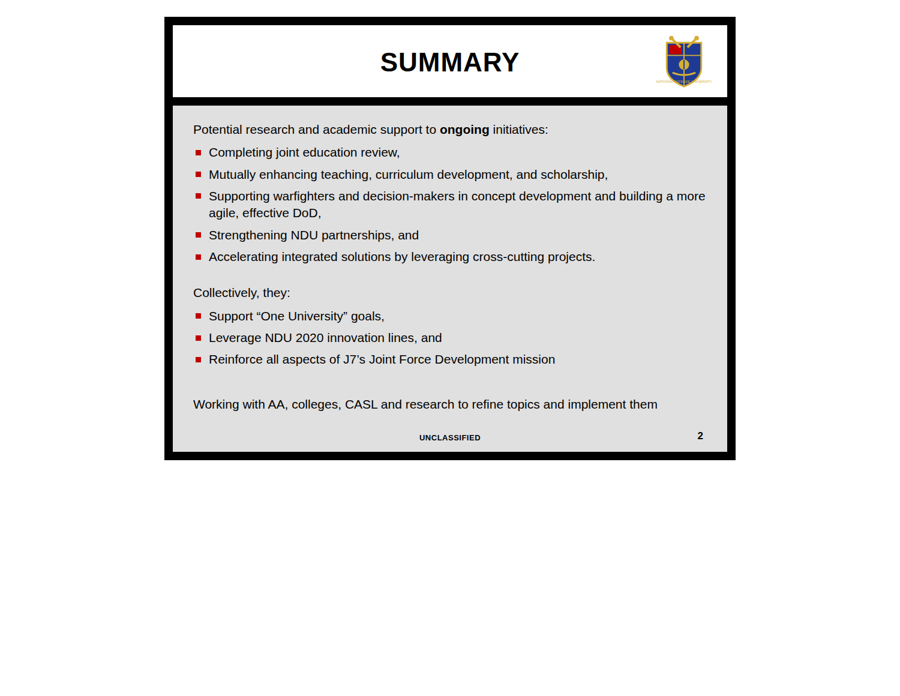SUMMARY
NATIONAL DEFENSE UNIVERSITY
Potential research and academic support to ongoing initiatives:
Completing joint education review,
Mutually enhancing teaching, curriculum development, and scholarship,
Supporting warfighters and decision-makers in concept development and building a more agile, effective DoD,
Strengthening NDU partnerships, and
Accelerating integrated solutions by leveraging cross-cutting projects.
Collectively, they:
Support “One University” goals,
Leverage NDU 2020 innovation lines, and
Reinforce all aspects of J7’s Joint Force Development mission
Working with AA, colleges, CASL and research to refine topics and implement them
UNCLASSIFIED 2